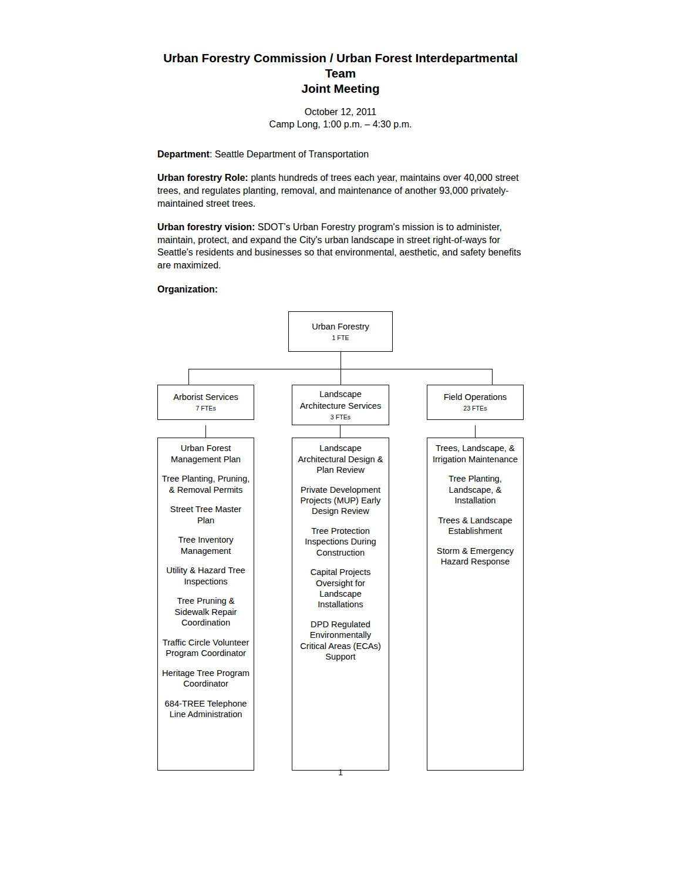Urban Forestry Commission / Urban Forest Interdepartmental Team
Joint Meeting
October 12, 2011
Camp Long, 1:00 p.m. – 4:30 p.m.
Department: Seattle Department of Transportation
Urban forestry Role: plants hundreds of trees each year, maintains over 40,000 street trees, and regulates planting, removal, and maintenance of another 93,000 privately-maintained street trees.
Urban forestry vision: SDOT’s Urban Forestry program's mission is to administer, maintain, protect, and expand the City's urban landscape in street right-of-ways for Seattle's residents and businesses so that environmental, aesthetic, and safety benefits are maximized.
Organization:
Urban Forestry 1 FTE
Arborist Services 7 FTEs
Landscape
Architecture Services 3 FTEs
Field Operations 23 FTEs
Urban Forest Management Plan
Tree Planting, Pruning, & Removal Permits
Street Tree Master Plan
Tree Inventory Management
Utility & Hazard Tree Inspections
Tree Pruning & Sidewalk Repair Coordination
Traffic Circle Volunteer Program Coordinator
Heritage Tree Program Coordinator
684-TREE Telephone Line Administration
Landscape Architectural Design & Plan Review
Private Development Projects (MUP) Early Design Review
Tree Protection Inspections During Construction
Capital Projects Oversight for Landscape Installations
DPD Regulated Environmentally Critical Areas (ECAs) Support
Trees, Landscape, & Irrigation Maintenance
Tree Planting, Landscape, & Installation
Trees & Landscape Establishment
Storm & Emergency Hazard Response
1